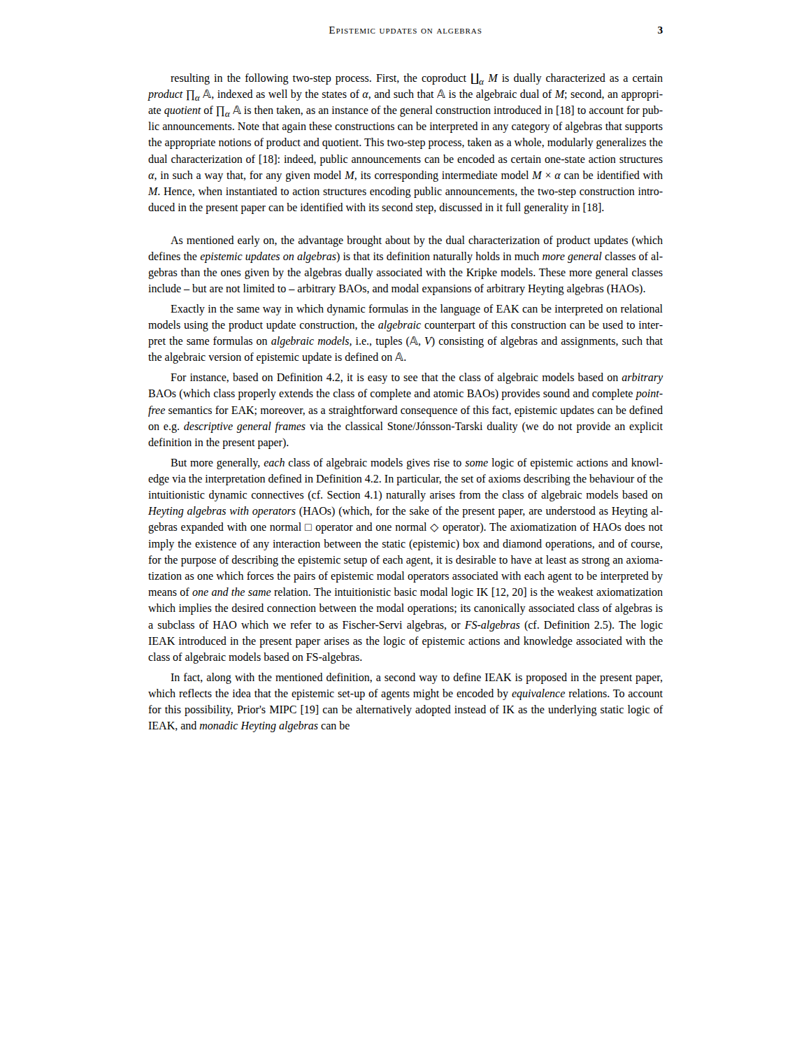Epistemic updates on algebras 3
resulting in the following two-step process. First, the coproduct ∐α M is dually characterized as a certain product ∏α 𝔸, indexed as well by the states of α, and such that 𝔸 is the algebraic dual of M; second, an appropriate quotient of ∏α 𝔸 is then taken, as an instance of the general construction introduced in [18] to account for public announcements. Note that again these constructions can be interpreted in any category of algebras that supports the appropriate notions of product and quotient. This two-step process, taken as a whole, modularly generalizes the dual characterization of [18]: indeed, public announcements can be encoded as certain one-state action structures α, in such a way that, for any given model M, its corresponding intermediate model M × α can be identified with M. Hence, when instantiated to action structures encoding public announcements, the two-step construction introduced in the present paper can be identified with its second step, discussed in it full generality in [18].
As mentioned early on, the advantage brought about by the dual characterization of product updates (which defines the epistemic updates on algebras) is that its definition naturally holds in much more general classes of algebras than the ones given by the algebras dually associated with the Kripke models. These more general classes include – but are not limited to – arbitrary BAOs, and modal expansions of arbitrary Heyting algebras (HAOs).
Exactly in the same way in which dynamic formulas in the language of EAK can be interpreted on relational models using the product update construction, the algebraic counterpart of this construction can be used to interpret the same formulas on algebraic models, i.e., tuples (𝔸, V) consisting of algebras and assignments, such that the algebraic version of epistemic update is defined on 𝔸.
For instance, based on Definition 4.2, it is easy to see that the class of algebraic models based on arbitrary BAOs (which class properly extends the class of complete and atomic BAOs) provides sound and complete pointfree semantics for EAK; moreover, as a straightforward consequence of this fact, epistemic updates can be defined on e.g. descriptive general frames via the classical Stone/Jónsson-Tarski duality (we do not provide an explicit definition in the present paper).
But more generally, each class of algebraic models gives rise to some logic of epistemic actions and knowledge via the interpretation defined in Definition 4.2. In particular, the set of axioms describing the behaviour of the intuitionistic dynamic connectives (cf. Section 4.1) naturally arises from the class of algebraic models based on Heyting algebras with operators (HAOs) (which, for the sake of the present paper, are understood as Heyting algebras expanded with one normal □ operator and one normal ◇ operator). The axiomatization of HAOs does not imply the existence of any interaction between the static (epistemic) box and diamond operations, and of course, for the purpose of describing the epistemic setup of each agent, it is desirable to have at least as strong an axiomatization as one which forces the pairs of epistemic modal operators associated with each agent to be interpreted by means of one and the same relation. The intuitionistic basic modal logic IK [12, 20] is the weakest axiomatization which implies the desired connection between the modal operations; its canonically associated class of algebras is a subclass of HAO which we refer to as Fischer-Servi algebras, or FS-algebras (cf. Definition 2.5). The logic IEAK introduced in the present paper arises as the logic of epistemic actions and knowledge associated with the class of algebraic models based on FS-algebras.
In fact, along with the mentioned definition, a second way to define IEAK is proposed in the present paper, which reflects the idea that the epistemic set-up of agents might be encoded by equivalence relations. To account for this possibility, Prior's MIPC [19] can be alternatively adopted instead of IK as the underlying static logic of IEAK, and monadic Heyting algebras can be